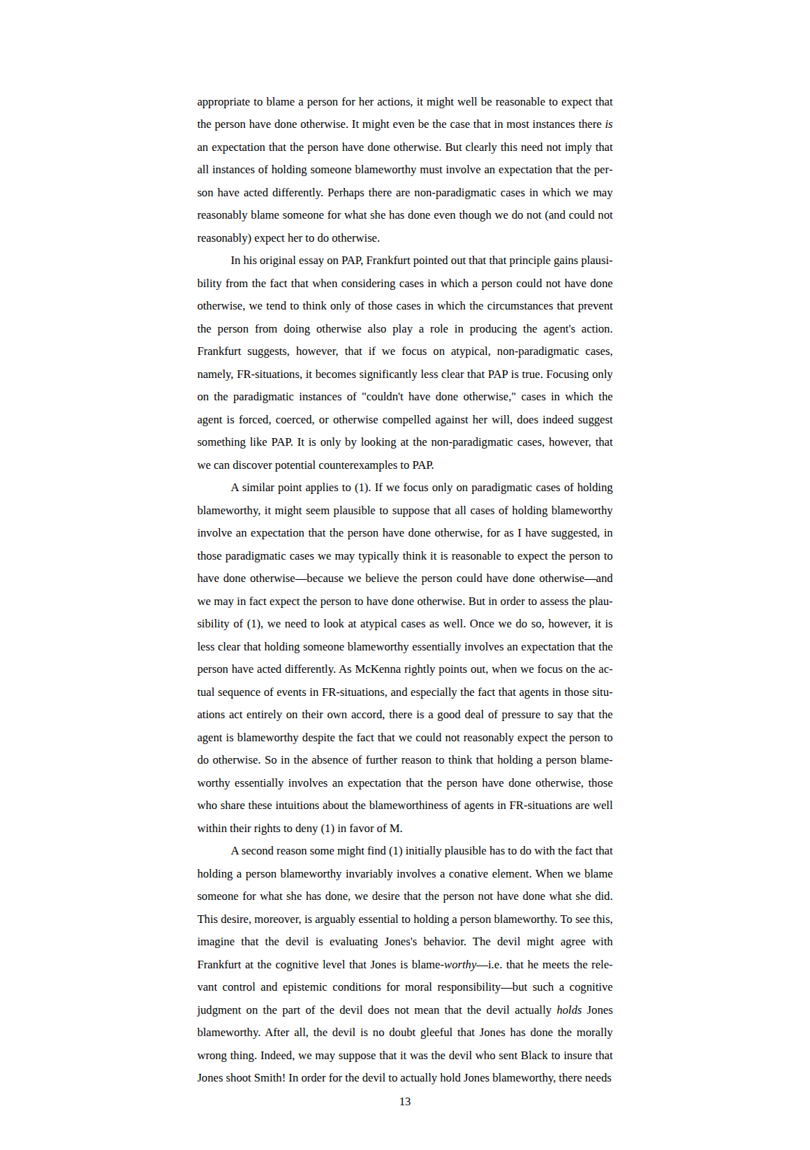appropriate to blame a person for her actions, it might well be reasonable to expect that the person have done otherwise. It might even be the case that in most instances there is an expectation that the person have done otherwise. But clearly this need not imply that all instances of holding someone blameworthy must involve an expectation that the person have acted differently. Perhaps there are non-paradigmatic cases in which we may reasonably blame someone for what she has done even though we do not (and could not reasonably) expect her to do otherwise.
In his original essay on PAP, Frankfurt pointed out that that principle gains plausibility from the fact that when considering cases in which a person could not have done otherwise, we tend to think only of those cases in which the circumstances that prevent the person from doing otherwise also play a role in producing the agent's action. Frankfurt suggests, however, that if we focus on atypical, non-paradigmatic cases, namely, FR-situations, it becomes significantly less clear that PAP is true. Focusing only on the paradigmatic instances of "couldn't have done otherwise," cases in which the agent is forced, coerced, or otherwise compelled against her will, does indeed suggest something like PAP. It is only by looking at the non-paradigmatic cases, however, that we can discover potential counterexamples to PAP.
A similar point applies to (1). If we focus only on paradigmatic cases of holding blameworthy, it might seem plausible to suppose that all cases of holding blameworthy involve an expectation that the person have done otherwise, for as I have suggested, in those paradigmatic cases we may typically think it is reasonable to expect the person to have done otherwise—because we believe the person could have done otherwise—and we may in fact expect the person to have done otherwise. But in order to assess the plausibility of (1), we need to look at atypical cases as well. Once we do so, however, it is less clear that holding someone blameworthy essentially involves an expectation that the person have acted differently. As McKenna rightly points out, when we focus on the actual sequence of events in FR-situations, and especially the fact that agents in those situations act entirely on their own accord, there is a good deal of pressure to say that the agent is blameworthy despite the fact that we could not reasonably expect the person to do otherwise. So in the absence of further reason to think that holding a person blameworthy essentially involves an expectation that the person have done otherwise, those who share these intuitions about the blameworthiness of agents in FR-situations are well within their rights to deny (1) in favor of M.
A second reason some might find (1) initially plausible has to do with the fact that holding a person blameworthy invariably involves a conative element. When we blame someone for what she has done, we desire that the person not have done what she did. This desire, moreover, is arguably essential to holding a person blameworthy. To see this, imagine that the devil is evaluating Jones's behavior. The devil might agree with Frankfurt at the cognitive level that Jones is blame-worthy—i.e. that he meets the relevant control and epistemic conditions for moral responsibility—but such a cognitive judgment on the part of the devil does not mean that the devil actually holds Jones blameworthy. After all, the devil is no doubt gleeful that Jones has done the morally wrong thing. Indeed, we may suppose that it was the devil who sent Black to insure that Jones shoot Smith! In order for the devil to actually hold Jones blameworthy, there needs
13